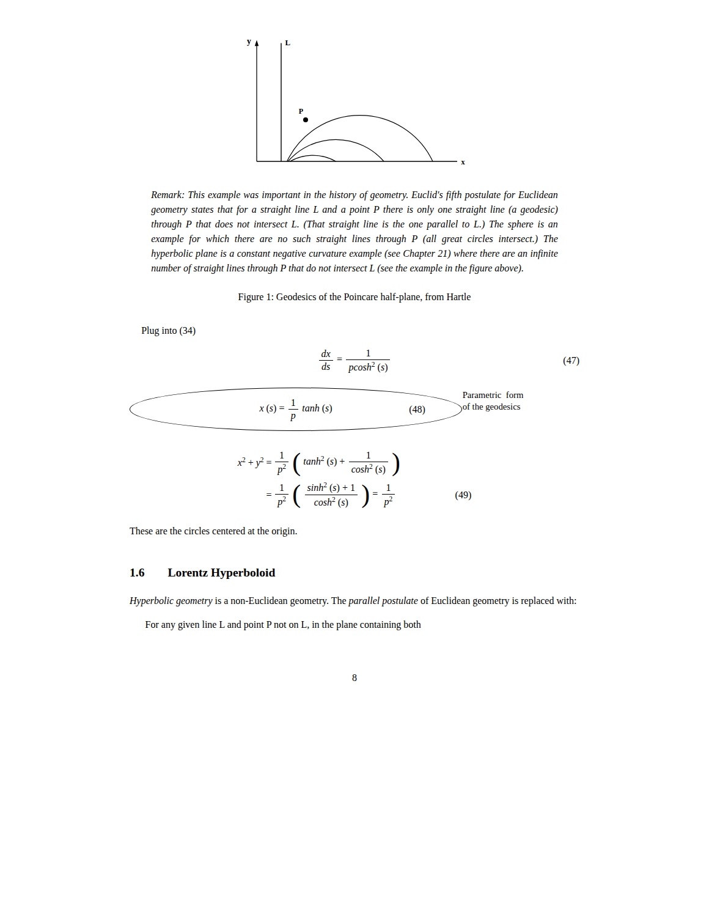y x L P
Remark: This example was important in the history of geometry. Euclid's fifth postulate for Euclidean geometry states that for a straight line L and a point P there is only one straight line (a geodesic) through P that does not intersect L. (That straight line is the one parallel to L.) The sphere is an example for which there are no such straight lines through P (all great circles intersect.) The hyperbolic plane is a constant negative curvature example (see Chapter 21) where there are an infinite number of straight lines through P that do not intersect L (see the example in the figure above).
Figure 1: Geodesics of the Poincare half-plane, from Hartle
Plug into (34)
dx ds = 1 pcosh2 (s)
(47)
x (s) = 1 p tanh (s)
(48)
Parametric form
of the geodesics
| x 2 + y 2 = | 1 p 2 ( tanh 2 ( s ) + 1 cosh 2 ( s ) ) | |
| = | 1 p 2 ( sinh 2 ( s ) + 1 cosh 2 ( s ) ) = 1 p 2 | (49) |
These are the circles centered at the origin.
1.6 Lorentz Hyperboloid
Hyperbolic geometry is a non-Euclidean geometry. The parallel postulate of Euclidean geometry is replaced with:
For any given line L and point P not on L, in the plane containing both
8